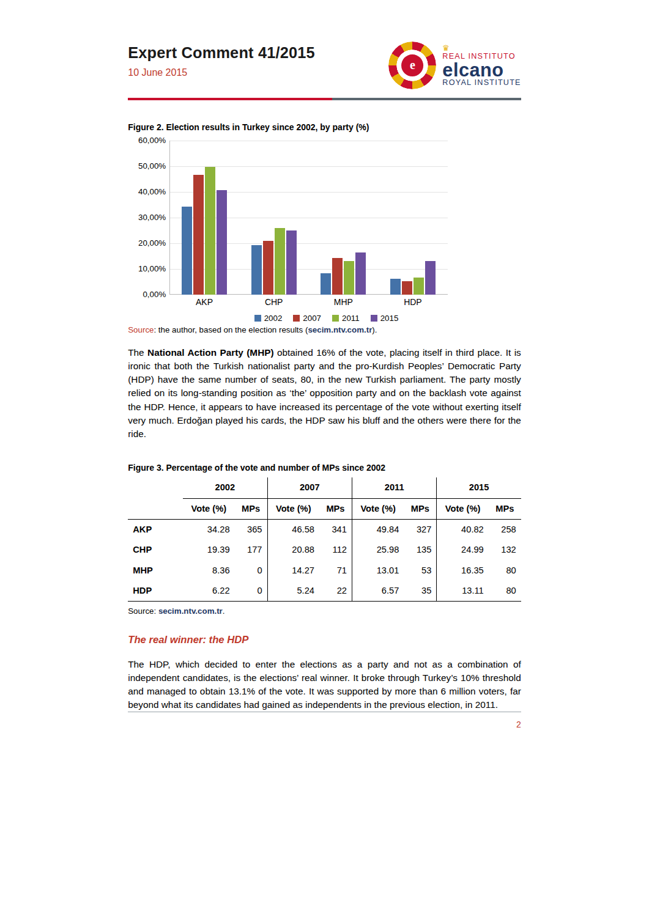Expert Comment 41/2015
10 June 2015
e
♛
REAL INSTITUTO
elcano
ROYAL INSTITUTE
Figure 2. Election results in Turkey since 2002, by party (%)
60,00%
50,00%
40,00%
30,00%
20,00%
10,00%
0,00%
AKP CHP MHP HDP
2002
2007
2011
2015
Source: the author, based on the election results (secim.ntv.com.tr).
The National Action Party (MHP) obtained 16% of the vote, placing itself in third place. It is ironic that both the Turkish nationalist party and the pro-Kurdish Peoples’ Democratic Party (HDP) have the same number of seats, 80, in the new Turkish parliament. The party mostly relied on its long-standing position as ‘the’ opposition party and on the backlash vote against the HDP. Hence, it appears to have increased its percentage of the vote without exerting itself very much. Erdoğan played his cards, the HDP saw his bluff and the others were there for the ride.
Figure 3. Percentage of the vote and number of MPs since 2002
| | 2002 | 2007 | 2011 | 2015 |
| --- | --- | --- | --- | --- |
| | Vote (%) | MPs | Vote (%) | MPs | Vote (%) | MPs | Vote (%) | MPs |
| AKP | 34.28 | 365 | 46.58 | 341 | 49.84 | 327 | 40.82 | 258 |
| CHP | 19.39 | 177 | 20.88 | 112 | 25.98 | 135 | 24.99 | 132 |
| MHP | 8.36 | 0 | 14.27 | 71 | 13.01 | 53 | 16.35 | 80 |
| HDP | 6.22 | 0 | 5.24 | 22 | 6.57 | 35 | 13.11 | 80 |
Source: secim.ntv.com.tr.
The real winner: the HDP
The HDP, which decided to enter the elections as a party and not as a combination of independent candidates, is the elections’ real winner. It broke through Turkey’s 10% threshold and managed to obtain 13.1% of the vote. It was supported by more than 6 million voters, far beyond what its candidates had gained as independents in the previous election, in 2011.
2